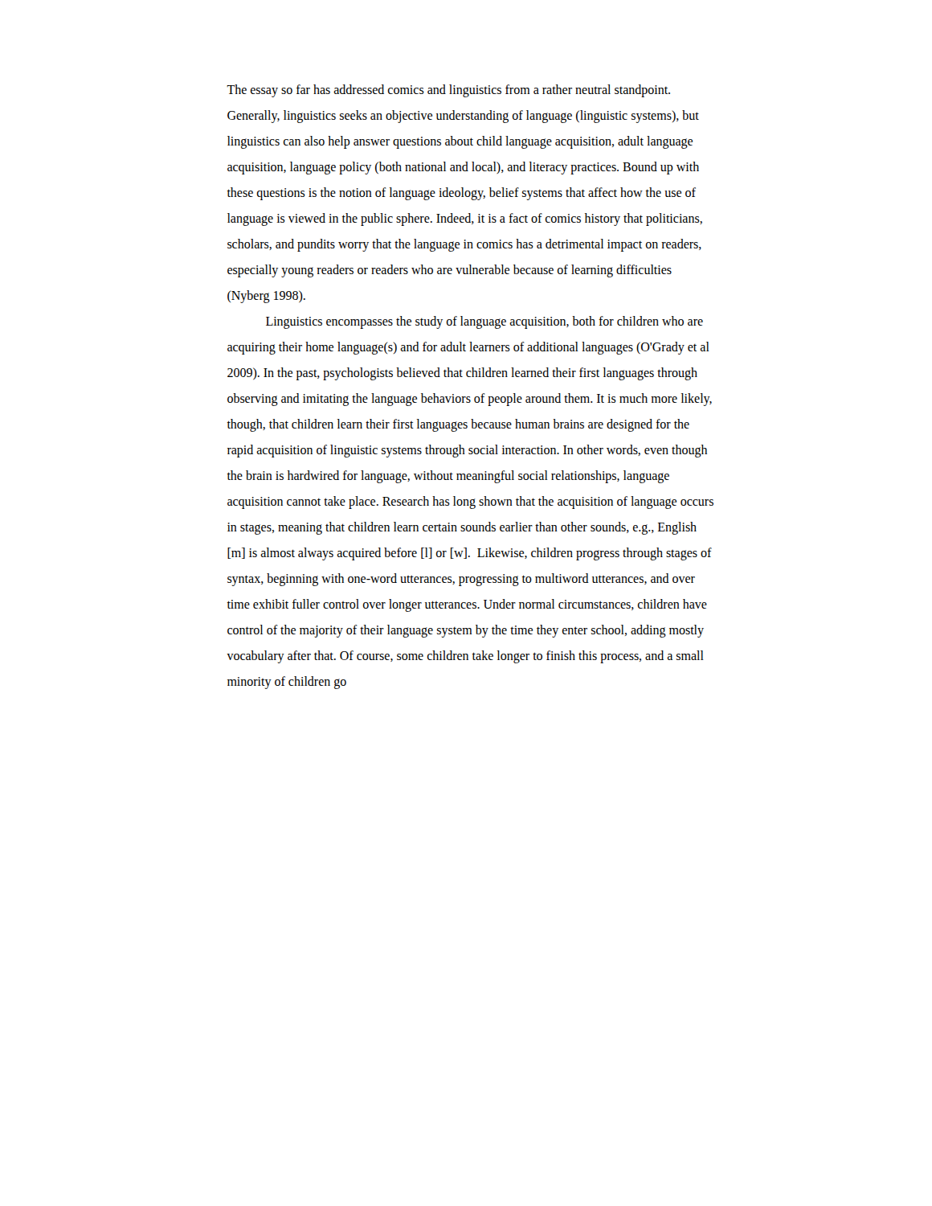The essay so far has addressed comics and linguistics from a rather neutral standpoint. Generally, linguistics seeks an objective understanding of language (linguistic systems), but linguistics can also help answer questions about child language acquisition, adult language acquisition, language policy (both national and local), and literacy practices. Bound up with these questions is the notion of language ideology, belief systems that affect how the use of language is viewed in the public sphere. Indeed, it is a fact of comics history that politicians, scholars, and pundits worry that the language in comics has a detrimental impact on readers, especially young readers or readers who are vulnerable because of learning difficulties (Nyberg 1998).
Linguistics encompasses the study of language acquisition, both for children who are acquiring their home language(s) and for adult learners of additional languages (O'Grady et al 2009). In the past, psychologists believed that children learned their first languages through observing and imitating the language behaviors of people around them. It is much more likely, though, that children learn their first languages because human brains are designed for the rapid acquisition of linguistic systems through social interaction. In other words, even though the brain is hardwired for language, without meaningful social relationships, language acquisition cannot take place. Research has long shown that the acquisition of language occurs in stages, meaning that children learn certain sounds earlier than other sounds, e.g., English [m] is almost always acquired before [l] or [w]. Likewise, children progress through stages of syntax, beginning with one-word utterances, progressing to multiword utterances, and over time exhibit fuller control over longer utterances. Under normal circumstances, children have control of the majority of their language system by the time they enter school, adding mostly vocabulary after that. Of course, some children take longer to finish this process, and a small minority of children go